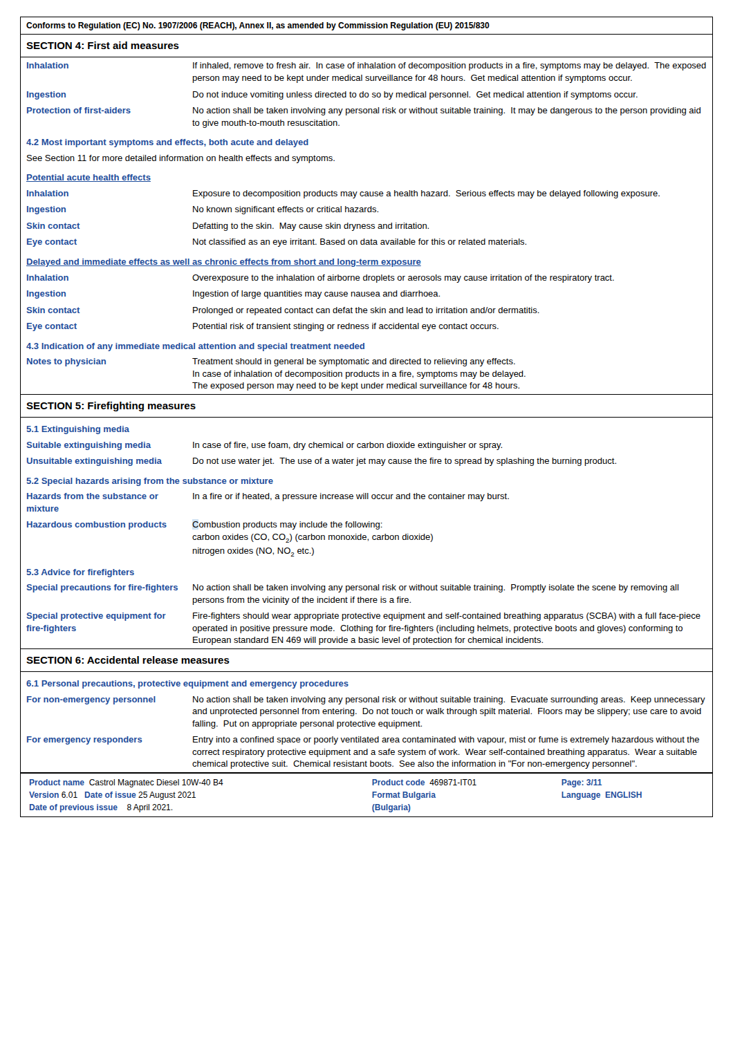Conforms to Regulation (EC) No. 1907/2006 (REACH), Annex II, as amended by Commission Regulation (EU) 2015/830
SECTION 4: First aid measures
| Inhalation | If inhaled, remove to fresh air. In case of inhalation of decomposition products in a fire, symptoms may be delayed. The exposed person may need to be kept under medical surveillance for 48 hours. Get medical attention if symptoms occur. |
| Ingestion | Do not induce vomiting unless directed to do so by medical personnel. Get medical attention if symptoms occur. |
| Protection of first-aiders | No action shall be taken involving any personal risk or without suitable training. It may be dangerous to the person providing aid to give mouth-to-mouth resuscitation. |
4.2 Most important symptoms and effects, both acute and delayed
See Section 11 for more detailed information on health effects and symptoms.
Potential acute health effects
| Inhalation | Exposure to decomposition products may cause a health hazard. Serious effects may be delayed following exposure. |
| Ingestion | No known significant effects or critical hazards. |
| Skin contact | Defatting to the skin. May cause skin dryness and irritation. |
| Eye contact | Not classified as an eye irritant. Based on data available for this or related materials. |
Delayed and immediate effects as well as chronic effects from short and long-term exposure
| Inhalation | Overexposure to the inhalation of airborne droplets or aerosols may cause irritation of the respiratory tract. |
| Ingestion | Ingestion of large quantities may cause nausea and diarrhoea. |
| Skin contact | Prolonged or repeated contact can defat the skin and lead to irritation and/or dermatitis. |
| Eye contact | Potential risk of transient stinging or redness if accidental eye contact occurs. |
4.3 Indication of any immediate medical attention and special treatment needed
| Notes to physician | Treatment should in general be symptomatic and directed to relieving any effects. In case of inhalation of decomposition products in a fire, symptoms may be delayed. The exposed person may need to be kept under medical surveillance for 48 hours. |
SECTION 5: Firefighting measures
5.1 Extinguishing media
| Suitable extinguishing media | In case of fire, use foam, dry chemical or carbon dioxide extinguisher or spray. |
| Unsuitable extinguishing media | Do not use water jet. The use of a water jet may cause the fire to spread by splashing the burning product. |
5.2 Special hazards arising from the substance or mixture
| Hazards from the substance or mixture | In a fire or if heated, a pressure increase will occur and the container may burst. |
| Hazardous combustion products | C ombustion products may include the following: carbon oxides (CO, CO 2 ) (carbon monoxide, carbon dioxide) nitrogen oxides (NO, NO 2 etc.) |
5.3 Advice for firefighters
| Special precautions for fire-fighters | No action shall be taken involving any personal risk or without suitable training. Promptly isolate the scene by removing all persons from the vicinity of the incident if there is a fire. |
| Special protective equipment for fire-fighters | Fire-fighters should wear appropriate protective equipment and self-contained breathing apparatus (SCBA) with a full face-piece operated in positive pressure mode. Clothing for fire-fighters (including helmets, protective boots and gloves) conforming to European standard EN 469 will provide a basic level of protection for chemical incidents. |
SECTION 6: Accidental release measures
6.1 Personal precautions, protective equipment and emergency procedures
| For non-emergency personnel | No action shall be taken involving any personal risk or without suitable training. Evacuate surrounding areas. Keep unnecessary and unprotected personnel from entering. Do not touch or walk through spilt material. Floors may be slippery; use care to avoid falling. Put on appropriate personal protective equipment. |
| For emergency responders | Entry into a confined space or poorly ventilated area contaminated with vapour, mist or fume is extremely hazardous without the correct respiratory protective equipment and a safe system of work. Wear self-contained breathing apparatus. Wear a suitable chemical protective suit. Chemical resistant boots. See also the information in "For non-emergency personnel". |
| Product name Castrol Magnatec Diesel 10W-40 B4 | Product code 469871-IT01 | Page: 3/11 |
| Version 6.01 Date of issue 25 August 2021 | Format Bulgaria | Language ENGLISH |
| Date of previous issue 8 April 2021. | (Bulgaria) | |